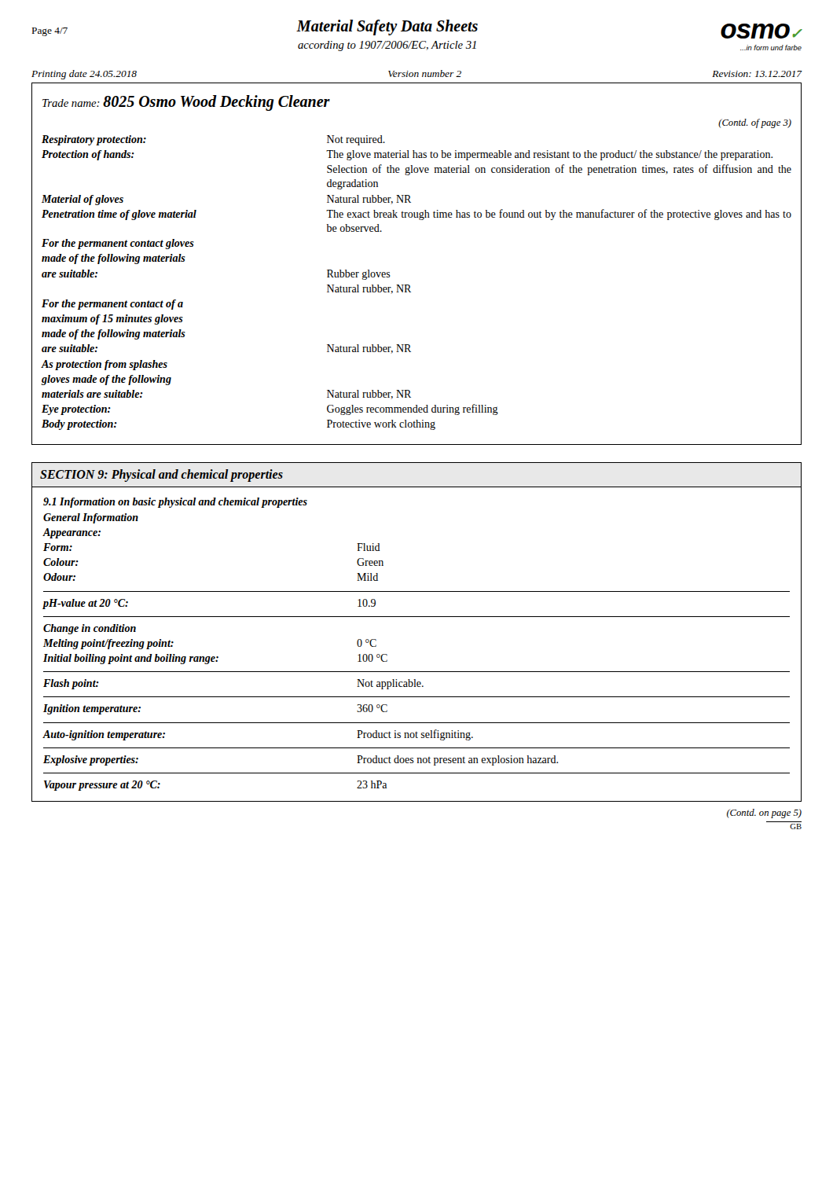Page 4/7
Material Safety Data Sheets
according to 1907/2006/EC, Article 31
osmo✓
...in form und farbe
Printing date 24.05.2018
Version number 2
Revision: 13.12.2017
Trade name: 8025 Osmo Wood Decking Cleaner
(Contd. of page 3)
| Respiratory protection: | Not required. |
| Protection of hands: | The glove material has to be impermeable and resistant to the product/ the substance/ the preparation. |
| | Selection of the glove material on consideration of the penetration times, rates of diffusion and the degradation |
| Material of gloves | Natural rubber, NR |
| Penetration time of glove material | The exact break trough time has to be found out by the manufacturer of the protective gloves and has to be observed. |
| For the permanent contact gloves | |
| made of the following materials | |
| are suitable: | Rubber gloves |
| | Natural rubber, NR |
| For the permanent contact of a | |
| maximum of 15 minutes gloves | |
| made of the following materials | |
| are suitable: | Natural rubber, NR |
| As protection from splashes | |
| gloves made of the following | |
| materials are suitable: | Natural rubber, NR |
| Eye protection: | Goggles recommended during refilling |
| Body protection: | Protective work clothing |
SECTION 9: Physical and chemical properties
| 9.1 Information on basic physical and chemical properties |
| General Information |
| Appearance: |
| Form: | Fluid |
| Colour: | Green |
| Odour: | Mild |
| pH-value at 20 °C: | 10.9 |
| Change in condition |
| Melting point/freezing point: | 0 °C |
| Initial boiling point and boiling range: | 100 °C |
| Flash point: | Not applicable. |
| Ignition temperature: | 360 °C |
| Auto-ignition temperature: | Product is not selfigniting. |
| Explosive properties: | Product does not present an explosion hazard. |
| Vapour pressure at 20 °C: | 23 hPa |
(Contd. on page 5)
GB